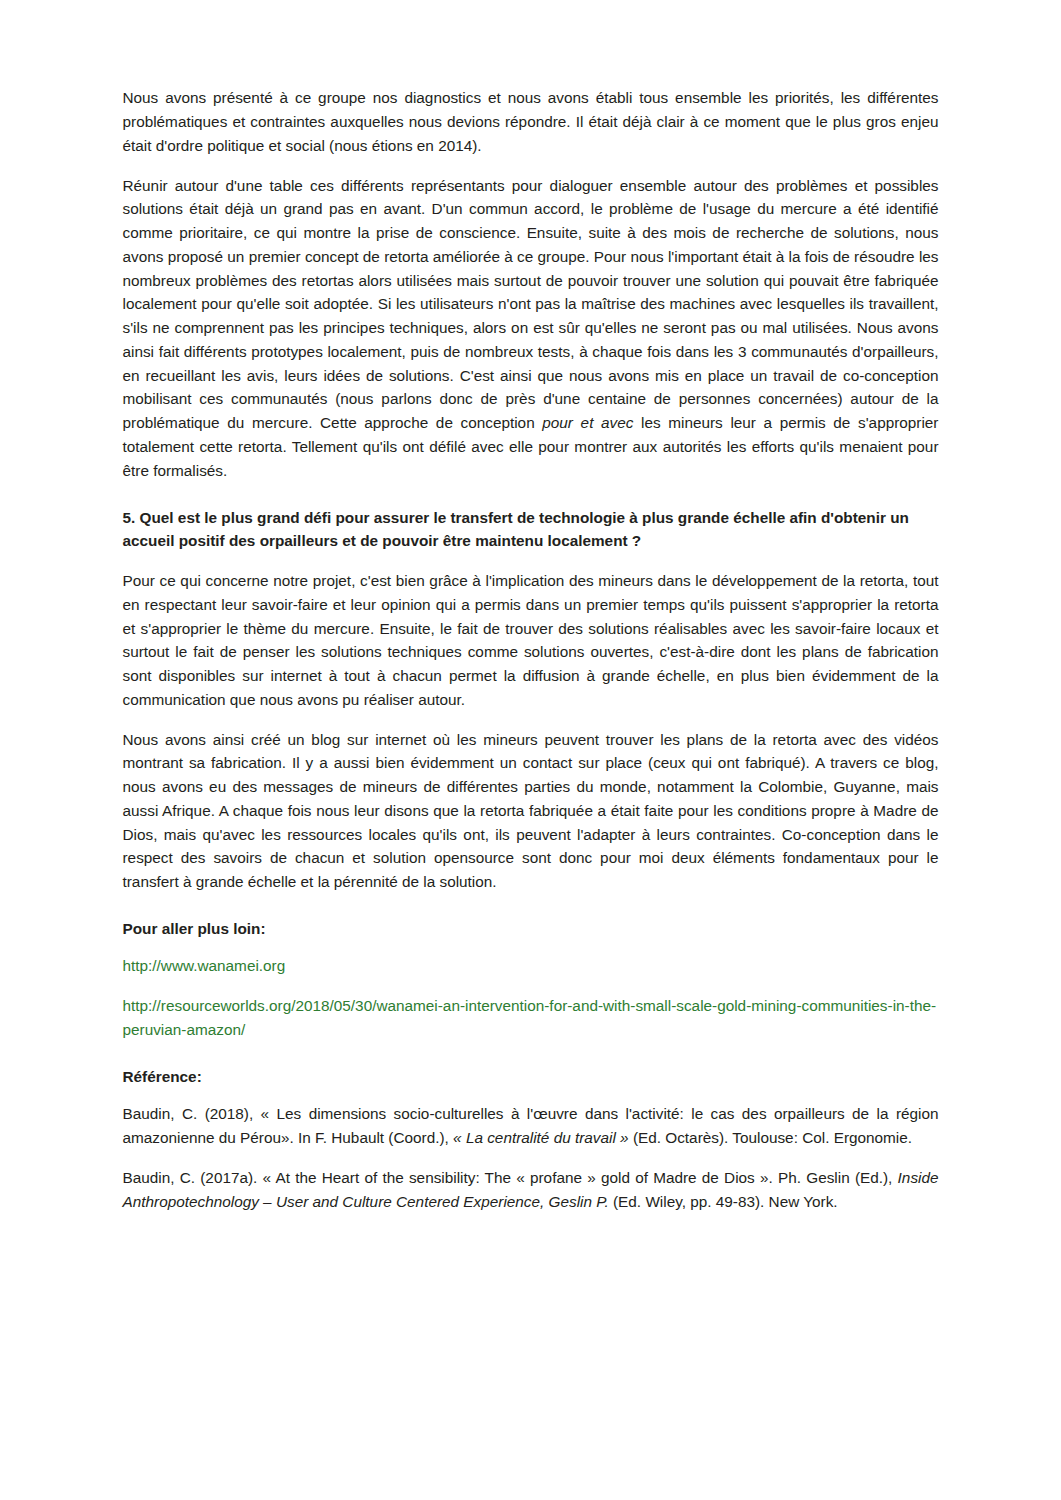Nous avons présenté à ce groupe nos diagnostics et nous avons établi tous ensemble les priorités, les différentes problématiques et contraintes auxquelles nous devions répondre. Il était déjà clair à ce moment que le plus gros enjeu était d'ordre politique et social (nous étions en 2014).
Réunir autour d'une table ces différents représentants pour dialoguer ensemble autour des problèmes et possibles solutions était déjà un grand pas en avant. D'un commun accord, le problème de l'usage du mercure a été identifié comme prioritaire, ce qui montre la prise de conscience. Ensuite, suite à des mois de recherche de solutions, nous avons proposé un premier concept de retorta améliorée à ce groupe. Pour nous l'important était à la fois de résoudre les nombreux problèmes des retortas alors utilisées mais surtout de pouvoir trouver une solution qui pouvait être fabriquée localement pour qu'elle soit adoptée. Si les utilisateurs n'ont pas la maîtrise des machines avec lesquelles ils travaillent, s'ils ne comprennent pas les principes techniques, alors on est sûr qu'elles ne seront pas ou mal utilisées. Nous avons ainsi fait différents prototypes localement, puis de nombreux tests, à chaque fois dans les 3 communautés d'orpailleurs, en recueillant les avis, leurs idées de solutions. C'est ainsi que nous avons mis en place un travail de co-conception mobilisant ces communautés (nous parlons donc de près d'une centaine de personnes concernées) autour de la problématique du mercure. Cette approche de conception pour et avec les mineurs leur a permis de s'approprier totalement cette retorta. Tellement qu'ils ont défilé avec elle pour montrer aux autorités les efforts qu'ils menaient pour être formalisés.
5. Quel est le plus grand défi pour assurer le transfert de technologie à plus grande échelle afin d'obtenir un accueil positif des orpailleurs et de pouvoir être maintenu localement ?
Pour ce qui concerne notre projet, c'est bien grâce à l'implication des mineurs dans le développement de la retorta, tout en respectant leur savoir-faire et leur opinion qui a permis dans un premier temps qu'ils puissent s'approprier la retorta et s'approprier le thème du mercure. Ensuite, le fait de trouver des solutions réalisables avec les savoir-faire locaux et surtout le fait de penser les solutions techniques comme solutions ouvertes, c'est-à-dire dont les plans de fabrication sont disponibles sur internet à tout à chacun permet la diffusion à grande échelle, en plus bien évidemment de la communication que nous avons pu réaliser autour.
Nous avons ainsi créé un blog sur internet où les mineurs peuvent trouver les plans de la retorta avec des vidéos montrant sa fabrication. Il y a aussi bien évidemment un contact sur place (ceux qui ont fabriqué). A travers ce blog, nous avons eu des messages de mineurs de différentes parties du monde, notamment la Colombie, Guyanne, mais aussi Afrique. A chaque fois nous leur disons que la retorta fabriquée a était faite pour les conditions propre à Madre de Dios, mais qu'avec les ressources locales qu'ils ont, ils peuvent l'adapter à leurs contraintes. Co-conception dans le respect des savoirs de chacun et solution opensource sont donc pour moi deux éléments fondamentaux pour le transfert à grande échelle et la pérennité de la solution.
Pour aller plus loin:
http://www.wanamei.org
http://resourceworlds.org/2018/05/30/wanamei-an-intervention-for-and-with-small-scale-gold-mining-communities-in-the-peruvian-amazon/
Référence:
Baudin, C. (2018), « Les dimensions socio-culturelles à l'œuvre dans l'activité: le cas des orpailleurs de la région amazonienne du Pérou». In F. Hubault (Coord.), « La centralité du travail » (Ed. Octarès). Toulouse: Col. Ergonomie.
Baudin, C. (2017a). « At the Heart of the sensibility: The « profane » gold of Madre de Dios ». Ph. Geslin (Ed.), Inside Anthropotechnology – User and Culture Centered Experience, Geslin P. (Ed. Wiley, pp. 49-83). New York.